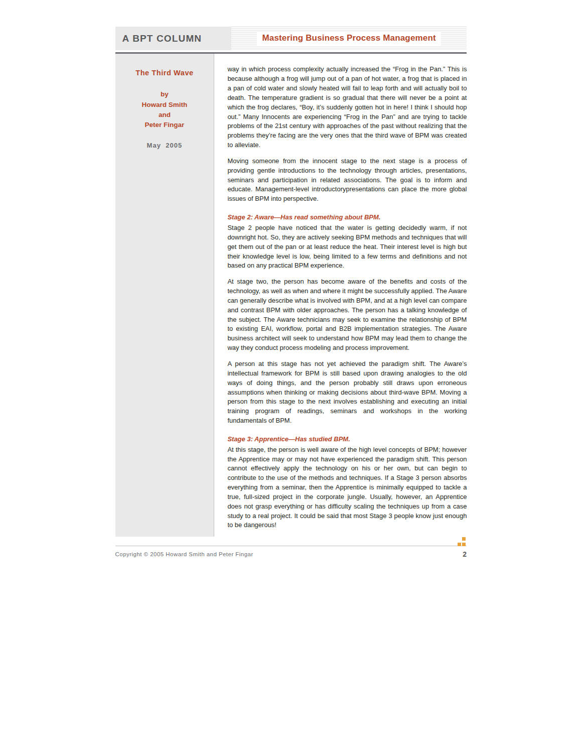A BPT COLUMN
Mastering Business Process Management
The Third Wave
by
Howard Smith
and
Peter Fingar
May 2005
way in which process complexity actually increased the “Frog in the Pan.” This is because although a frog will jump out of a pan of hot water, a frog that is placed in a pan of cold water and slowly heated will fail to leap forth and will actually boil to death. The temperature gradient is so gradual that there will never be a point at which the frog declares, “Boy, it’s suddenly gotten hot in here! I think I should hop out.” Many Innocents are experiencing “Frog in the Pan” and are trying to tackle problems of the 21st century with approaches of the past without realizing that the problems they’re facing are the very ones that the third wave of BPM was created to alleviate.
Moving someone from the innocent stage to the next stage is a process of providing gentle introductions to the technology through articles, presentations, seminars and participation in related associations. The goal is to inform and educate. Management-level introductorypresentations can place the more global issues of BPM into perspective.
Stage 2: Aware—Has read something about BPM.
Stage 2 people have noticed that the water is getting decidedly warm, if not downright hot. So, they are actively seeking BPM methods and techniques that will get them out of the pan or at least reduce the heat. Their interest level is high but their knowledge level is low, being limited to a few terms and definitions and not based on any practical BPM experience.
At stage two, the person has become aware of the benefits and costs of the technology, as well as when and where it might be successfully applied. The Aware can generally describe what is involved with BPM, and at a high level can compare and contrast BPM with older approaches. The person has a talking knowledge of the subject. The Aware technicians may seek to examine the relationship of BPM to existing EAI, workflow, portal and B2B implementation strategies. The Aware business architect will seek to understand how BPM may lead them to change the way they conduct process modeling and process improvement.
A person at this stage has not yet achieved the paradigm shift. The Aware’s intellectual framework for BPM is still based upon drawing analogies to the old ways of doing things, and the person probably still draws upon erroneous assumptions when thinking or making decisions about third-wave BPM. Moving a person from this stage to the next involves establishing and executing an initial training program of readings, seminars and workshops in the working fundamentals of BPM.
Stage 3: Apprentice—Has studied BPM.
At this stage, the person is well aware of the high level concepts of BPM; however the Apprentice may or may not have experienced the paradigm shift. This person cannot effectively apply the technology on his or her own, but can begin to contribute to the use of the methods and techniques. If a Stage 3 person absorbs everything from a seminar, then the Apprentice is minimally equipped to tackle a true, full-sized project in the corporate jungle. Usually, however, an Apprentice does not grasp everything or has difficulty scaling the techniques up from a case study to a real project. It could be said that most Stage 3 people know just enough to be dangerous!
Copyright © 2005 Howard Smith and Peter Fingar
2